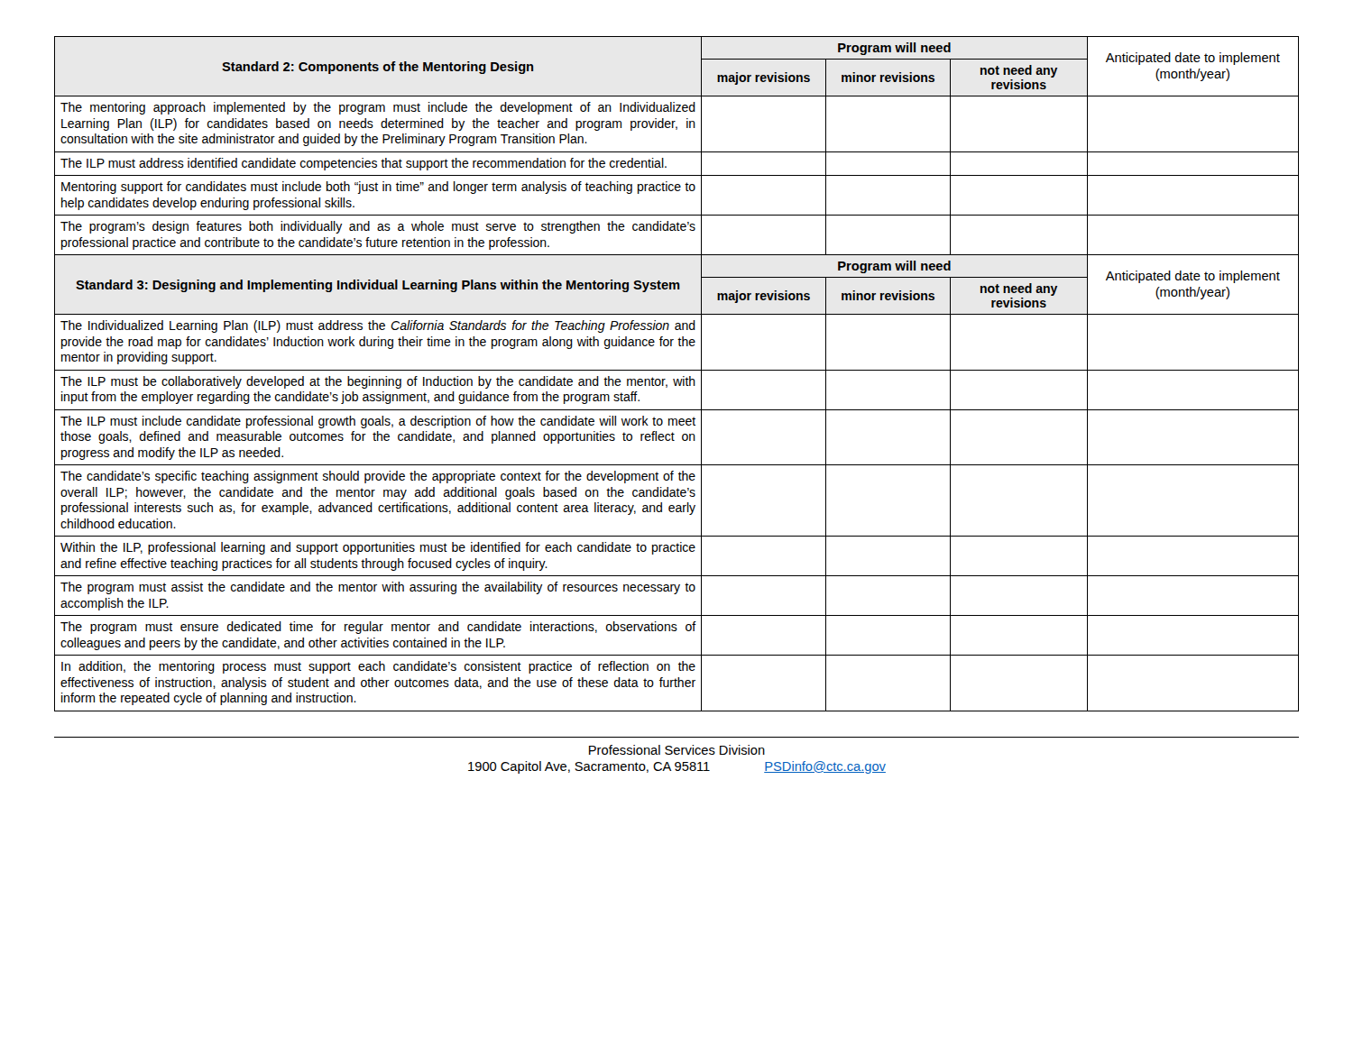| Standard 2: Components of the Mentoring Design | Program will need | Anticipated date to implement (month/year) |
| major revisions | minor revisions | not need any revisions |
| The mentoring approach implemented by the program must include the development of an Individualized Learning Plan (ILP) for candidates based on needs determined by the teacher and program provider, in consultation with the site administrator and guided by the Preliminary Program Transition Plan. | | | | |
| The ILP must address identified candidate competencies that support the recommendation for the credential. | | | | |
| Mentoring support for candidates must include both “just in time” and longer term analysis of teaching practice to help candidates develop enduring professional skills. | | | | |
| The program’s design features both individually and as a whole must serve to strengthen the candidate’s professional practice and contribute to the candidate’s future retention in the profession. | | | | |
| Standard 3: Designing and Implementing Individual Learning Plans within the Mentoring System | Program will need | Anticipated date to implement (month/year) |
| major revisions | minor revisions | not need any revisions |
| The Individualized Learning Plan (ILP) must address the California Standards for the Teaching Profession and provide the road map for candidates’ Induction work during their time in the program along with guidance for the mentor in providing support. | | | | |
| The ILP must be collaboratively developed at the beginning of Induction by the candidate and the mentor, with input from the employer regarding the candidate’s job assignment, and guidance from the program staff. | | | | |
| The ILP must include candidate professional growth goals, a description of how the candidate will work to meet those goals, defined and measurable outcomes for the candidate, and planned opportunities to reflect on progress and modify the ILP as needed. | | | | |
| The candidate’s specific teaching assignment should provide the appropriate context for the development of the overall ILP; however, the candidate and the mentor may add additional goals based on the candidate’s professional interests such as, for example, advanced certifications, additional content area literacy, and early childhood education. | | | | |
| Within the ILP, professional learning and support opportunities must be identified for each candidate to practice and refine effective teaching practices for all students through focused cycles of inquiry. | | | | |
| The program must assist the candidate and the mentor with assuring the availability of resources necessary to accomplish the ILP. | | | | |
| The program must ensure dedicated time for regular mentor and candidate interactions, observations of colleagues and peers by the candidate, and other activities contained in the ILP. | | | | |
| In addition, the mentoring process must support each candidate’s consistent practice of reflection on the effectiveness of instruction, analysis of student and other outcomes data, and the use of these data to further inform the repeated cycle of planning and instruction. | | | | |
Professional Services Division
1900 Capitol Ave, Sacramento, CA 95811 PSDinfo@ctc.ca.gov